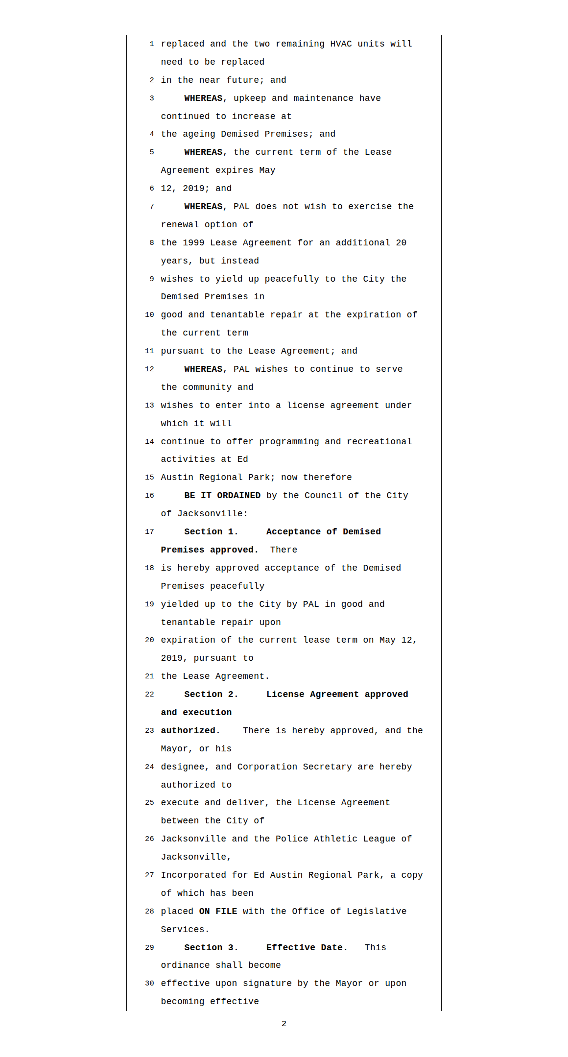replaced and the two remaining HVAC units will need to be replaced
in the near future; and
WHEREAS, upkeep and maintenance have continued to increase at
the ageing Demised Premises; and
WHEREAS, the current term of the Lease Agreement expires May
12, 2019; and
WHEREAS, PAL does not wish to exercise the renewal option of
the 1999 Lease Agreement for an additional 20 years, but instead
wishes to yield up peacefully to the City the Demised Premises in
good and tenantable repair at the expiration of the current term
pursuant to the Lease Agreement; and
WHEREAS, PAL wishes to continue to serve the community and
wishes to enter into a license agreement under which it will
continue to offer programming and recreational activities at Ed
Austin Regional Park; now therefore
BE IT ORDAINED by the Council of the City of Jacksonville:
Section 1. Acceptance of Demised Premises approved. There
is hereby approved acceptance of the Demised Premises peacefully
yielded up to the City by PAL in good and tenantable repair upon
expiration of the current lease term on May 12, 2019, pursuant to
the Lease Agreement.
Section 2. License Agreement approved and execution
authorized. There is hereby approved, and the Mayor, or his
designee, and Corporation Secretary are hereby authorized to
execute and deliver, the License Agreement between the City of
Jacksonville and the Police Athletic League of Jacksonville,
Incorporated for Ed Austin Regional Park, a copy of which has been
placed ON FILE with the Office of Legislative Services.
Section 3. Effective Date. This ordinance shall become
effective upon signature by the Mayor or upon becoming effective
2